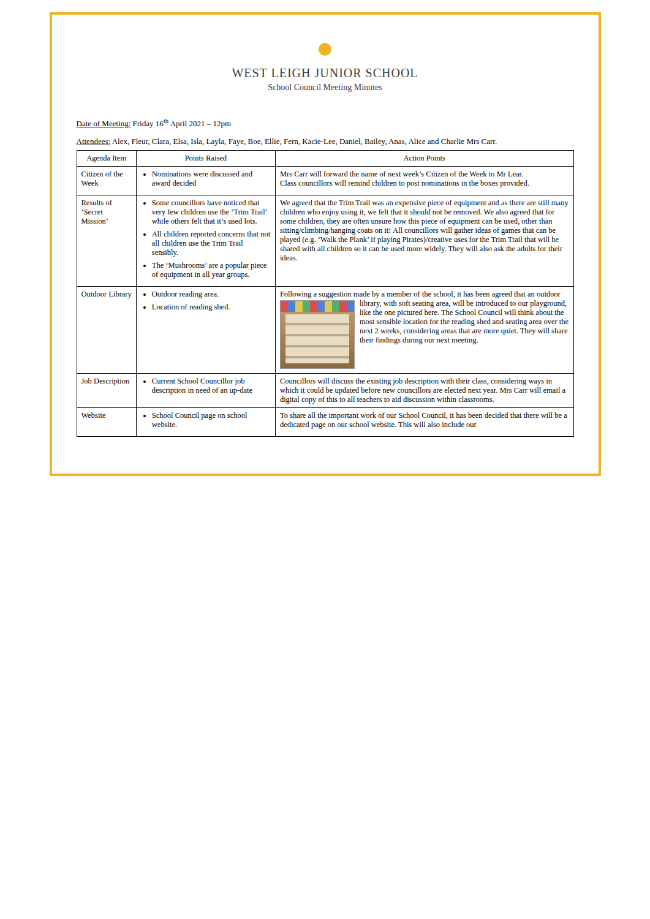●
WEST LEIGH JUNIOR SCHOOL
School Council Meeting Minutes
Date of Meeting: Friday 16th April 2021 – 12pm
Attendees: Alex, Fleur, Clara, Elsa, Isla, Layla, Faye, Boe, Ellie, Fern, Kacie-Lee, Daniel, Bailey, Anas, Alice and Charlie Mrs Carr.
| Agenda Item | Points Raised | Action Points |
| --- | --- | --- |
| Citizen of the Week | Nominations were discussed and award decided | Mrs Carr will forward the name of next week’s Citizen of the Week to Mr Lear. Class councillors will remind children to post nominations in the boxes provided. |
| Results of ‘Secret Mission’ | Some councillors have noticed that very few children use the ‘Trim Trail’ while others felt that it’s used lots. All children reported concerns that not all children use the Trim Trail sensibly. The ‘Mushrooms’ are a popular piece of equipment in all year groups. | We agreed that the Trim Trail was an expensive piece of equipment and as there are still many children who enjoy using it, we felt that it should not be removed. We also agreed that for some children, they are often unsure how this piece of equipment can be used, other than sitting/climbing/hanging coats on it! All councillors will gather ideas of games that can be played (e.g. ‘Walk the Plank’ if playing Pirates)/creative uses for the Trim Trail that will be shared with all children so it can be used more widely. They will also ask the adults for their ideas. |
| Outdoor Library | Outdoor reading area. Location of reading shed. | Following a suggestion made by a member of the school, it has been agreed that an outdoor library, with soft seating area, will be introduced to our playground, like the one pictured here. The School Council will think about the most sensible location for the reading shed and seating area over the next 2 weeks, considering areas that are more quiet. They will share their findings during our next meeting. |
| Job Description | Current School Councillor job description in need of an up-date | Councillors will discuss the existing job description with their class, considering ways in which it could be updated before new councillors are elected next year. Mrs Carr will email a digital copy of this to all teachers to aid discussion within classrooms. |
| Website | School Council page on school website. | To share all the important work of our School Council, it has been decided that there will be a dedicated page on our school website. This will also include our |